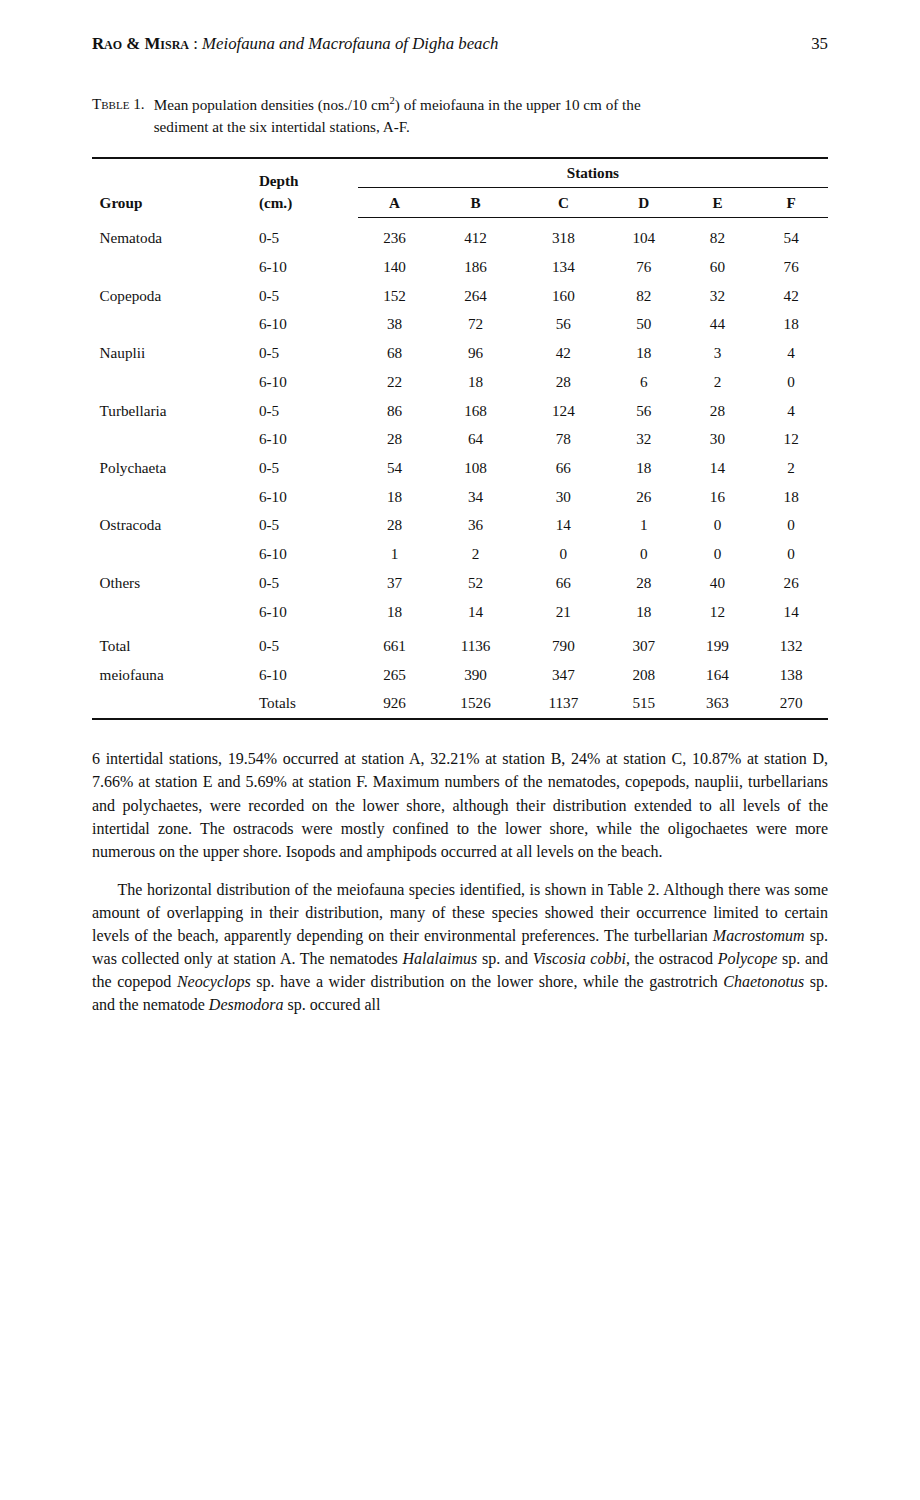Rao & Misra : Meiofauna and Macrofauna of Digha beach 35
Tbble 1. Mean population densities (nos./10 cm2) of meiofauna in the upper 10 cm of the sediment at the six intertidal stations, A-F.
| Group | Depth (cm.) | Stations |
| --- | --- | --- |
| A | B | C | D | E | F |
| Nematoda | 0-5 | 236 | 412 | 318 | 104 | 82 | 54 |
| | 6-10 | 140 | 186 | 134 | 76 | 60 | 76 |
| Copepoda | 0-5 | 152 | 264 | 160 | 82 | 32 | 42 |
| | 6-10 | 38 | 72 | 56 | 50 | 44 | 18 |
| Nauplii | 0-5 | 68 | 96 | 42 | 18 | 3 | 4 |
| | 6-10 | 22 | 18 | 28 | 6 | 2 | 0 |
| Turbellaria | 0-5 | 86 | 168 | 124 | 56 | 28 | 4 |
| | 6-10 | 28 | 64 | 78 | 32 | 30 | 12 |
| Polychaeta | 0-5 | 54 | 108 | 66 | 18 | 14 | 2 |
| | 6-10 | 18 | 34 | 30 | 26 | 16 | 18 |
| Ostracoda | 0-5 | 28 | 36 | 14 | 1 | 0 | 0 |
| | 6-10 | 1 | 2 | 0 | 0 | 0 | 0 |
| Others | 0-5 | 37 | 52 | 66 | 28 | 40 | 26 |
| | 6-10 | 18 | 14 | 21 | 18 | 12 | 14 |
| Total | 0-5 | 661 | 1136 | 790 | 307 | 199 | 132 |
| meiofauna | 6-10 | 265 | 390 | 347 | 208 | 164 | 138 |
| | Totals | 926 | 1526 | 1137 | 515 | 363 | 270 |
6 intertidal stations, 19.54% occurred at station A, 32.21% at station B, 24% at station C, 10.87% at station D, 7.66% at station E and 5.69% at station F. Maximum numbers of the nematodes, copepods, nauplii, turbellarians and polychaetes, were recorded on the lower shore, although their distribution extended to all levels of the intertidal zone. The ostracods were mostly confined to the lower shore, while the oligochaetes were more numerous on the upper shore. Isopods and amphipods occurred at all levels on the beach.
The horizontal distribution of the meiofauna species identified, is shown in Table 2. Although there was some amount of overlapping in their distribution, many of these species showed their occurrence limited to certain levels of the beach, apparently depending on their environmental preferences. The turbellarian Macrostomum sp. was collected only at station A. The nematodes Halalaimus sp. and Viscosia cobbi, the ostracod Polycope sp. and the copepod Neocyclops sp. have a wider distribution on the lower shore, while the gastrotrich Chaetonotus sp. and the nematode Desmodora sp. occured all